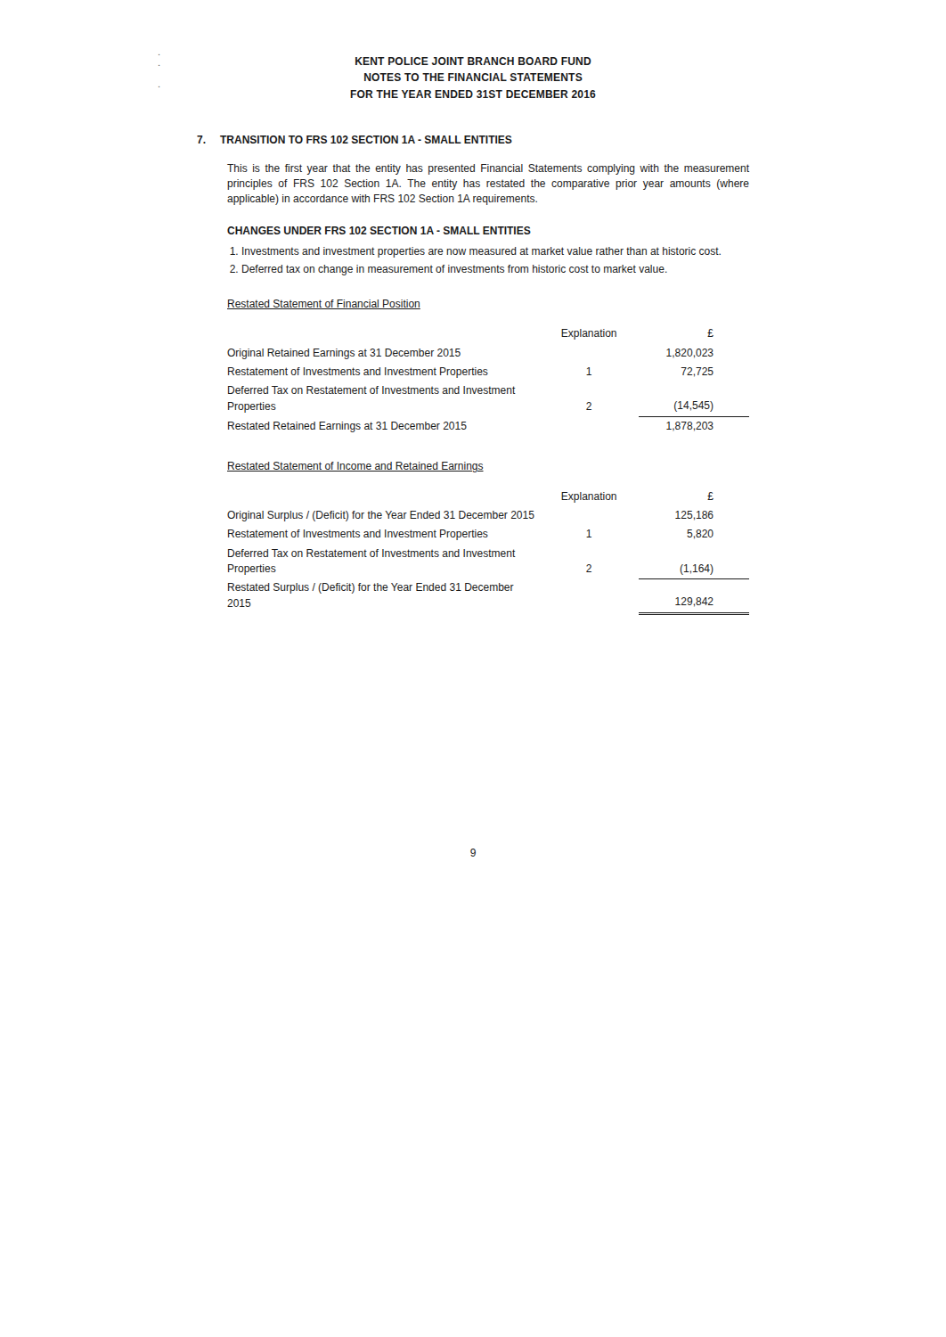. . .
KENT POLICE JOINT BRANCH BOARD FUND
NOTES TO THE FINANCIAL STATEMENTS
FOR THE YEAR ENDED 31ST DECEMBER 2016
7. TRANSITION TO FRS 102 SECTION 1A - SMALL ENTITIES
This is the first year that the entity has presented Financial Statements complying with the measurement principles of FRS 102 Section 1A. The entity has restated the comparative prior year amounts (where applicable) in accordance with FRS 102 Section 1A requirements.
CHANGES UNDER FRS 102 SECTION 1A - SMALL ENTITIES
Investments and investment properties are now measured at market value rather than at historic cost.
Deferred tax on change in measurement of investments from historic cost to market value.
Restated Statement of Financial Position
| | Explanation | £ |
| --- | --- | --- |
| Original Retained Earnings at 31 December 2015 | | 1,820,023 |
| Restatement of Investments and Investment Properties | 1 | 72,725 |
| Deferred Tax on Restatement of Investments and Investment Properties | 2 | (14,545) |
| Restated Retained Earnings at 31 December 2015 | | 1,878,203 |
Restated Statement of Income and Retained Earnings
| | Explanation | £ |
| --- | --- | --- |
| Original Surplus / (Deficit) for the Year Ended 31 December 2015 | | 125,186 |
| Restatement of Investments and Investment Properties | 1 | 5,820 |
| Deferred Tax on Restatement of Investments and Investment Properties | 2 | (1,164) |
| Restated Surplus / (Deficit) for the Year Ended 31 December 2015 | | 129,842 |
9